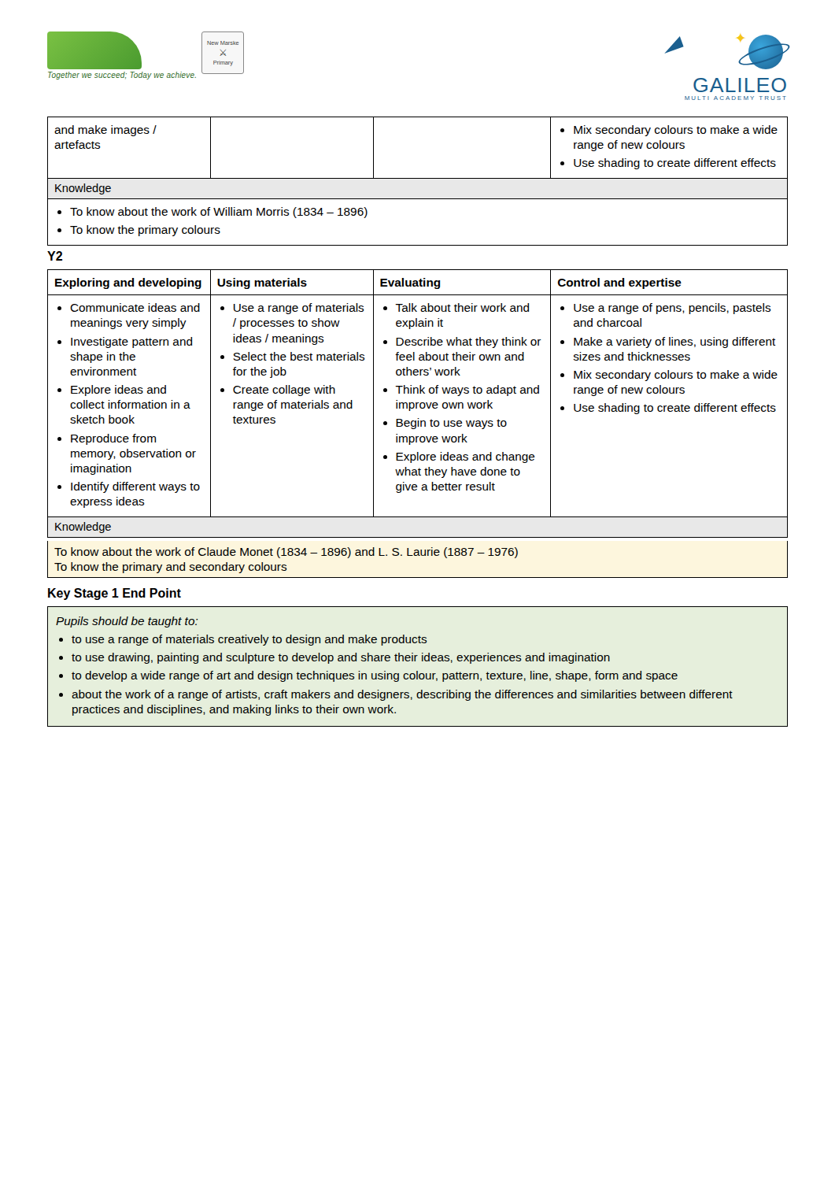Together we succeed; Today we achieve.
New Marske
⚔
Primary
✦
GALILEO
Multi Academy Trust
| and make images / artefacts | | | Mix secondary colours to make a wide range of new colours Use shading to create different effects |
| Knowledge |
| To know about the work of William Morris (1834 – 1896) To know the primary colours |
Y2
| Exploring and developing | Using materials | Evaluating | Control and expertise |
| --- | --- | --- | --- |
| Communicate ideas and meanings very simply Investigate pattern and shape in the environment Explore ideas and collect information in a sketch book Reproduce from memory, observation or imagination Identify different ways to express ideas | Use a range of materials / processes to show ideas / meanings Select the best materials for the job Create collage with range of materials and textures | Talk about their work and explain it Describe what they think or feel about their own and others’ work Think of ways to adapt and improve own work Begin to use ways to improve work Explore ideas and change what they have done to give a better result | Use a range of pens, pencils, pastels and charcoal Make a variety of lines, using different sizes and thicknesses Mix secondary colours to make a wide range of new colours Use shading to create different effects |
| Knowledge |
To know about the work of Claude Monet (1834 – 1896) and L. S. Laurie (1887 – 1976)
To know the primary and secondary colours
Key Stage 1 End Point
Pupils should be taught to:
to use a range of materials creatively to design and make products
to use drawing, painting and sculpture to develop and share their ideas, experiences and imagination
to develop a wide range of art and design techniques in using colour, pattern, texture, line, shape, form and space
about the work of a range of artists, craft makers and designers, describing the differences and similarities between different practices and disciplines, and making links to their own work.